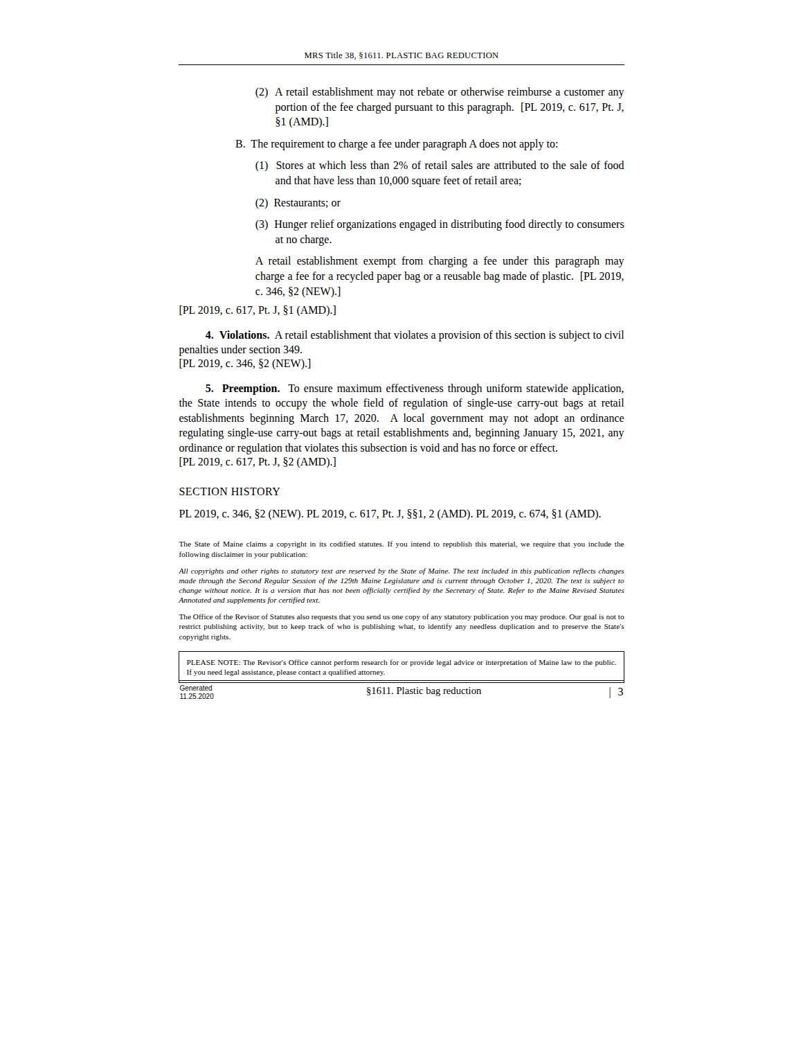MRS Title 38, §1611. PLASTIC BAG REDUCTION
(2) A retail establishment may not rebate or otherwise reimburse a customer any portion of the fee charged pursuant to this paragraph. [PL 2019, c. 617, Pt. J, §1 (AMD).]
B. The requirement to charge a fee under paragraph A does not apply to:
(1) Stores at which less than 2% of retail sales are attributed to the sale of food and that have less than 10,000 square feet of retail area;
(2) Restaurants; or
(3) Hunger relief organizations engaged in distributing food directly to consumers at no charge.
A retail establishment exempt from charging a fee under this paragraph may charge a fee for a recycled paper bag or a reusable bag made of plastic. [PL 2019, c. 346, §2 (NEW).]
[PL 2019, c. 617, Pt. J, §1 (AMD).]
4. Violations. A retail establishment that violates a provision of this section is subject to civil penalties under section 349.
[PL 2019, c. 346, §2 (NEW).]
5. Preemption. To ensure maximum effectiveness through uniform statewide application, the State intends to occupy the whole field of regulation of single-use carry-out bags at retail establishments beginning March 17, 2020. A local government may not adopt an ordinance regulating single-use carry-out bags at retail establishments and, beginning January 15, 2021, any ordinance or regulation that violates this subsection is void and has no force or effect.
[PL 2019, c. 617, Pt. J, §2 (AMD).]
SECTION HISTORY
PL 2019, c. 346, §2 (NEW). PL 2019, c. 617, Pt. J, §§1, 2 (AMD). PL 2019, c. 674, §1 (AMD).
The State of Maine claims a copyright in its codified statutes. If you intend to republish this material, we require that you include the following disclaimer in your publication:
All copyrights and other rights to statutory text are reserved by the State of Maine. The text included in this publication reflects changes made through the Second Regular Session of the 129th Maine Legislature and is current through October 1, 2020. The text is subject to change without notice. It is a version that has not been officially certified by the Secretary of State. Refer to the Maine Revised Statutes Annotated and supplements for certified text.
The Office of the Revisor of Statutes also requests that you send us one copy of any statutory publication you may produce. Our goal is not to restrict publishing activity, but to keep track of who is publishing what, to identify any needless duplication and to preserve the State's copyright rights.
PLEASE NOTE: The Revisor's Office cannot perform research for or provide legal advice or interpretation of Maine law to the public. If you need legal assistance, please contact a qualified attorney.
| Generated 11.25.2020 | §1611. Plastic bag reduction | / 3 |